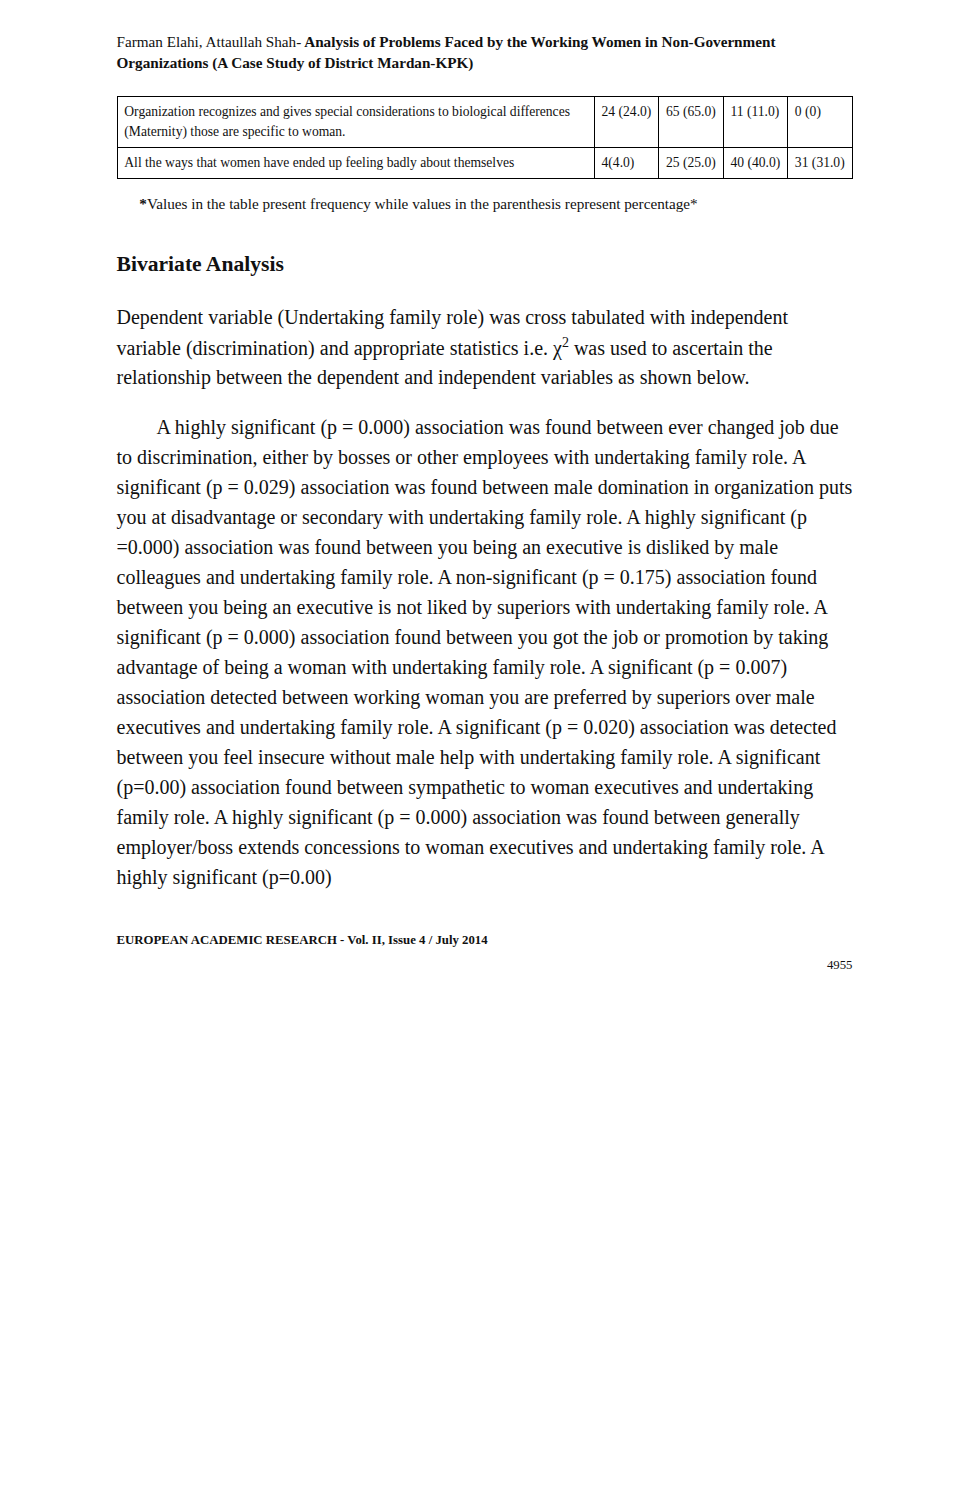Farman Elahi, Attaullah Shah- Analysis of Problems Faced by the Working Women in Non-Government Organizations (A Case Study of District Mardan-KPK)
| Organization recognizes and gives special considerations to biological differences (Maternity) those are specific to woman. | 24 (24.0) | 65 (65.0) | 11 (11.0) | 0 (0) |
| All the ways that women have ended up feeling badly about themselves | 4(4.0) | 25 (25.0) | 40 (40.0) | 31 (31.0) |
*Values in the table present frequency while values in the parenthesis represent percentage*
Bivariate Analysis
Dependent variable (Undertaking family role) was cross tabulated with independent variable (discrimination) and appropriate statistics i.e. χ2 was used to ascertain the relationship between the dependent and independent variables as shown below.
A highly significant (p = 0.000) association was found between ever changed job due to discrimination, either by bosses or other employees with undertaking family role. A significant (p = 0.029) association was found between male domination in organization puts you at disadvantage or secondary with undertaking family role. A highly significant (p =0.000) association was found between you being an executive is disliked by male colleagues and undertaking family role. A non-significant (p = 0.175) association found between you being an executive is not liked by superiors with undertaking family role. A significant (p = 0.000) association found between you got the job or promotion by taking advantage of being a woman with undertaking family role. A significant (p = 0.007) association detected between working woman you are preferred by superiors over male executives and undertaking family role. A significant (p = 0.020) association was detected between you feel insecure without male help with undertaking family role. A significant (p=0.00) association found between sympathetic to woman executives and undertaking family role. A highly significant (p = 0.000) association was found between generally employer/boss extends concessions to woman executives and undertaking family role. A highly significant (p=0.00)
EUROPEAN ACADEMIC RESEARCH - Vol. II, Issue 4 / July 2014
4955